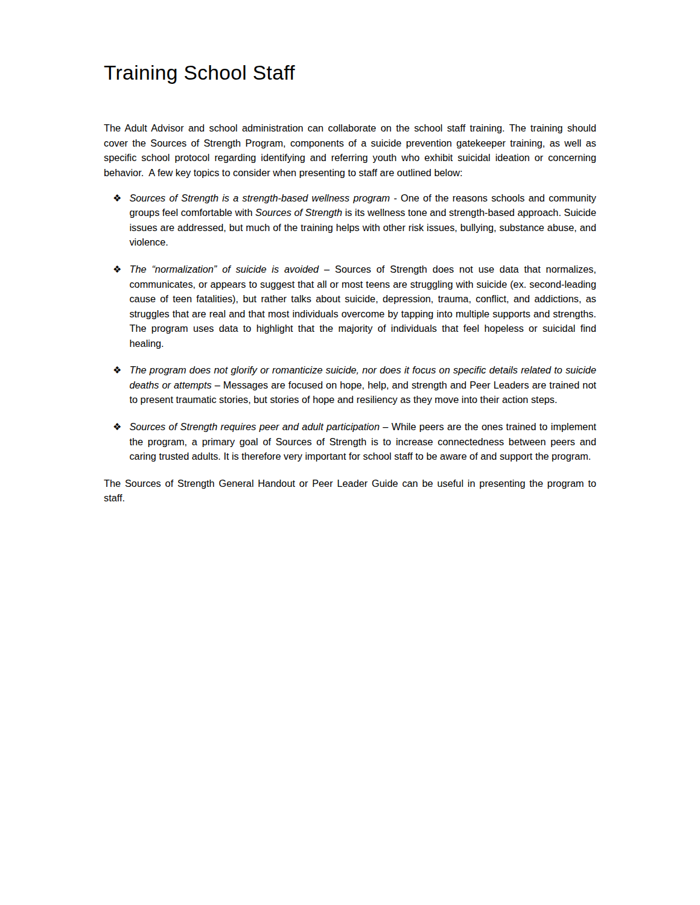Training School Staff
The Adult Advisor and school administration can collaborate on the school staff training. The training should cover the Sources of Strength Program, components of a suicide prevention gatekeeper training, as well as specific school protocol regarding identifying and referring youth who exhibit suicidal ideation or concerning behavior. A few key topics to consider when presenting to staff are outlined below:
Sources of Strength is a strength-based wellness program - One of the reasons schools and community groups feel comfortable with Sources of Strength is its wellness tone and strength-based approach. Suicide issues are addressed, but much of the training helps with other risk issues, bullying, substance abuse, and violence.
The “normalization” of suicide is avoided – Sources of Strength does not use data that normalizes, communicates, or appears to suggest that all or most teens are struggling with suicide (ex. second-leading cause of teen fatalities), but rather talks about suicide, depression, trauma, conflict, and addictions, as struggles that are real and that most individuals overcome by tapping into multiple supports and strengths. The program uses data to highlight that the majority of individuals that feel hopeless or suicidal find healing.
The program does not glorify or romanticize suicide, nor does it focus on specific details related to suicide deaths or attempts – Messages are focused on hope, help, and strength and Peer Leaders are trained not to present traumatic stories, but stories of hope and resiliency as they move into their action steps.
Sources of Strength requires peer and adult participation – While peers are the ones trained to implement the program, a primary goal of Sources of Strength is to increase connectedness between peers and caring trusted adults. It is therefore very important for school staff to be aware of and support the program.
The Sources of Strength General Handout or Peer Leader Guide can be useful in presenting the program to staff.